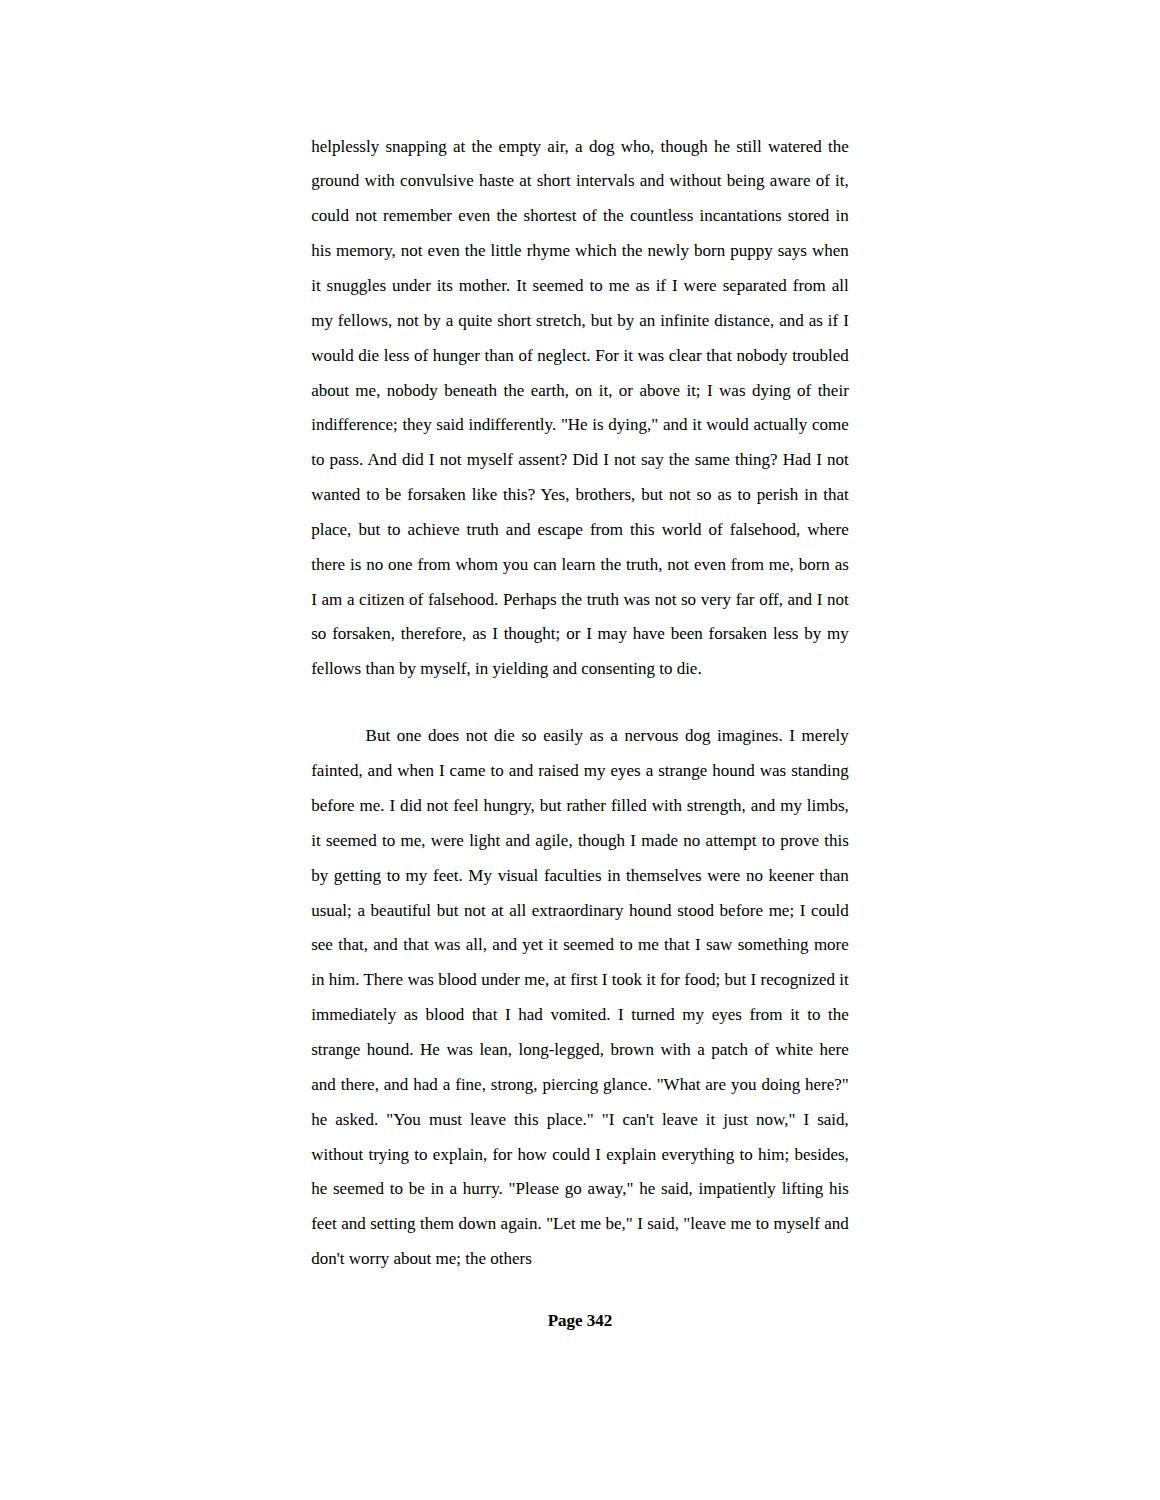helplessly snapping at the empty air, a dog who, though he still watered the ground with convulsive haste at short intervals and without being aware of it, could not remember even the shortest of the countless incantations stored in his memory, not even the little rhyme which the newly born puppy says when it snuggles under its mother. It seemed to me as if I were separated from all my fellows, not by a quite short stretch, but by an infinite distance, and as if I would die less of hunger than of neglect. For it was clear that nobody troubled about me, nobody beneath the earth, on it, or above it; I was dying of their indifference; they said indifferently. "He is dying," and it would actually come to pass. And did I not myself assent? Did I not say the same thing? Had I not wanted to be forsaken like this? Yes, brothers, but not so as to perish in that place, but to achieve truth and escape from this world of falsehood, where there is no one from whom you can learn the truth, not even from me, born as I am a citizen of falsehood. Perhaps the truth was not so very far off, and I not so forsaken, therefore, as I thought; or I may have been forsaken less by my fellows than by myself, in yielding and consenting to die.
But one does not die so easily as a nervous dog imagines. I merely fainted, and when I came to and raised my eyes a strange hound was standing before me. I did not feel hungry, but rather filled with strength, and my limbs, it seemed to me, were light and agile, though I made no attempt to prove this by getting to my feet. My visual faculties in themselves were no keener than usual; a beautiful but not at all extraordinary hound stood before me; I could see that, and that was all, and yet it seemed to me that I saw something more in him. There was blood under me, at first I took it for food; but I recognized it immediately as blood that I had vomited. I turned my eyes from it to the strange hound. He was lean, long-legged, brown with a patch of white here and there, and had a fine, strong, piercing glance. "What are you doing here?" he asked. "You must leave this place." "I can't leave it just now," I said, without trying to explain, for how could I explain everything to him; besides, he seemed to be in a hurry. "Please go away," he said, impatiently lifting his feet and setting them down again. "Let me be," I said, "leave me to myself and don't worry about me; the others
Page 342